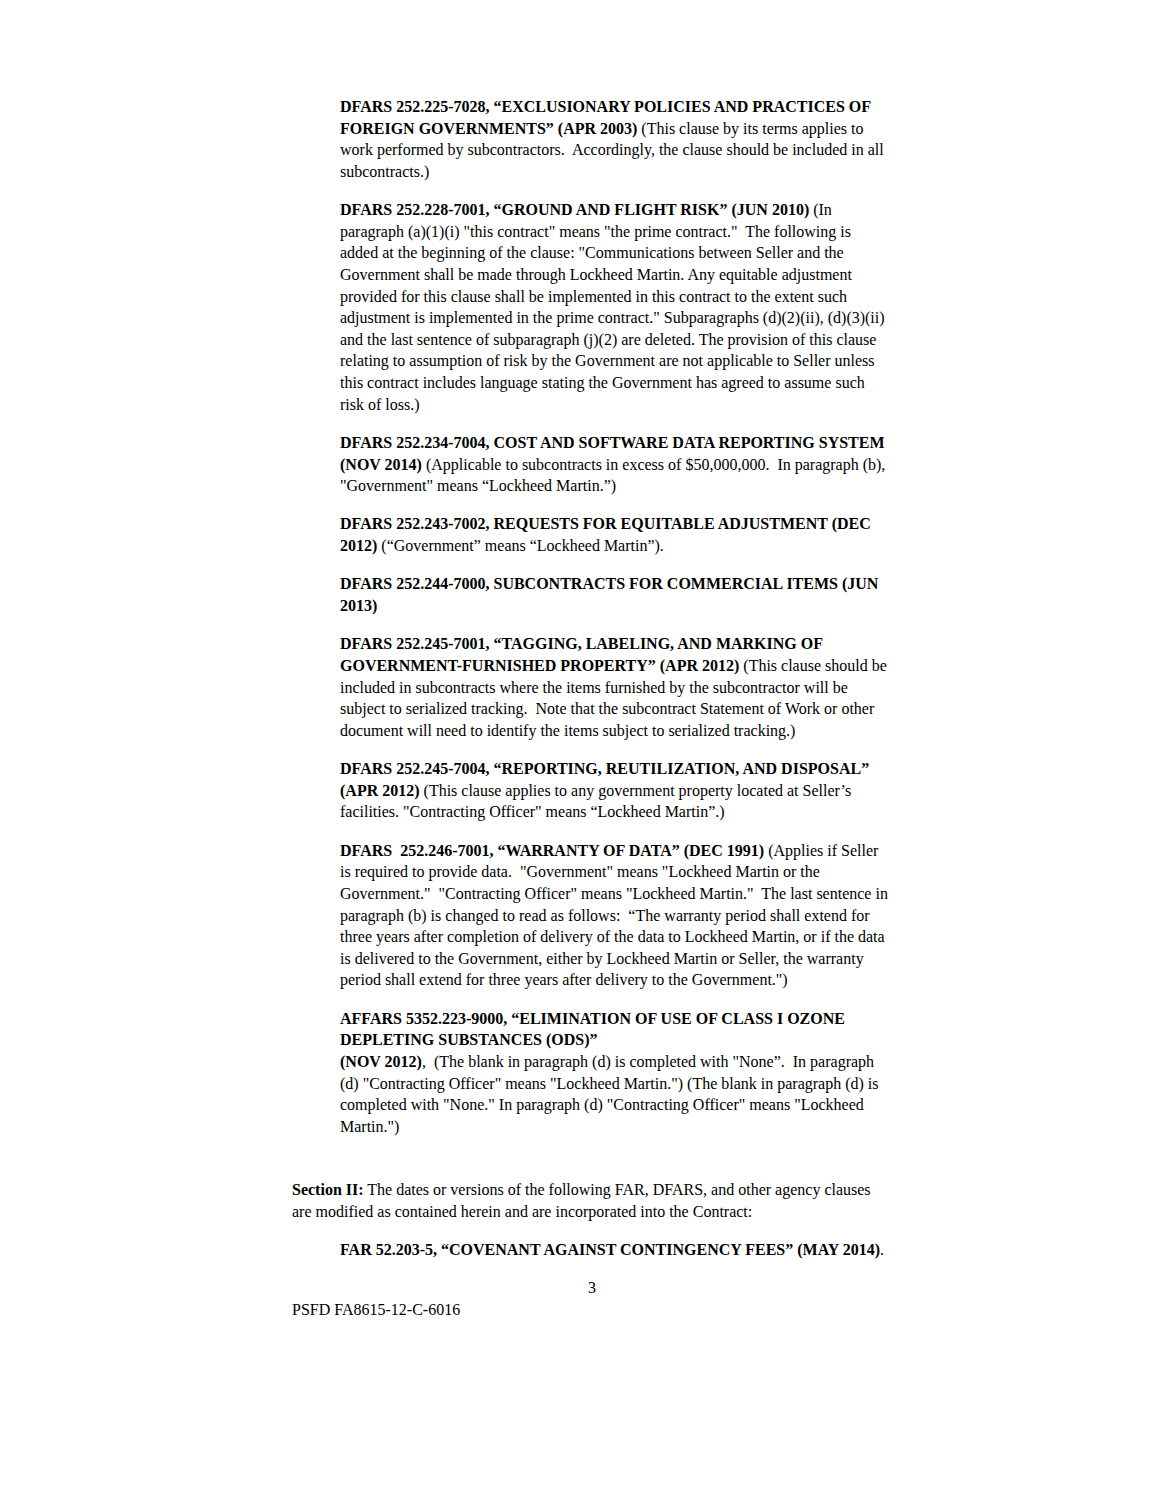DFARS 252.225-7028, “EXCLUSIONARY POLICIES AND PRACTICES OF FOREIGN GOVERNMENTS” (APR 2003) (This clause by its terms applies to work performed by subcontractors. Accordingly, the clause should be included in all subcontracts.)
DFARS 252.228-7001, “GROUND AND FLIGHT RISK” (JUN 2010) (In paragraph (a)(1)(i) "this contract" means "the prime contract." The following is added at the beginning of the clause: "Communications between Seller and the Government shall be made through Lockheed Martin. Any equitable adjustment provided for this clause shall be implemented in this contract to the extent such adjustment is implemented in the prime contract." Subparagraphs (d)(2)(ii), (d)(3)(ii) and the last sentence of subparagraph (j)(2) are deleted. The provision of this clause relating to assumption of risk by the Government are not applicable to Seller unless this contract includes language stating the Government has agreed to assume such risk of loss.)
DFARS 252.234-7004, COST AND SOFTWARE DATA REPORTING SYSTEM (NOV 2014) (Applicable to subcontracts in excess of $50,000,000. In paragraph (b), "Government" means “Lockheed Martin.”)
DFARS 252.243-7002, REQUESTS FOR EQUITABLE ADJUSTMENT (DEC 2012) (“Government” means “Lockheed Martin”).
DFARS 252.244-7000, SUBCONTRACTS FOR COMMERCIAL ITEMS (JUN 2013)
DFARS 252.245-7001, “TAGGING, LABELING, AND MARKING OF GOVERNMENT-FURNISHED PROPERTY” (APR 2012) (This clause should be included in subcontracts where the items furnished by the subcontractor will be subject to serialized tracking. Note that the subcontract Statement of Work or other document will need to identify the items subject to serialized tracking.)
DFARS 252.245-7004, “REPORTING, REUTILIZATION, AND DISPOSAL” (APR 2012) (This clause applies to any government property located at Seller’s facilities. "Contracting Officer" means “Lockheed Martin”.)
DFARS 252.246-7001, “WARRANTY OF DATA” (DEC 1991) (Applies if Seller is required to provide data. "Government" means "Lockheed Martin or the Government." "Contracting Officer" means "Lockheed Martin." The last sentence in paragraph (b) is changed to read as follows: “The warranty period shall extend for three years after completion of delivery of the data to Lockheed Martin, or if the data is delivered to the Government, either by Lockheed Martin or Seller, the warranty period shall extend for three years after delivery to the Government.")
AFFARS 5352.223-9000, “ELIMINATION OF USE OF CLASS I OZONE DEPLETING SUBSTANCES (ODS)”
(NOV 2012), (The blank in paragraph (d) is completed with "None”. In paragraph (d) "Contracting Officer" means "Lockheed Martin.") (The blank in paragraph (d) is completed with "None." In paragraph (d) "Contracting Officer" means "Lockheed Martin.")
Section II: The dates or versions of the following FAR, DFARS, and other agency clauses are modified as contained herein and are incorporated into the Contract:
FAR 52.203-5, “COVENANT AGAINST CONTINGENCY FEES” (MAY 2014).
3
PSFD FA8615-12-C-6016